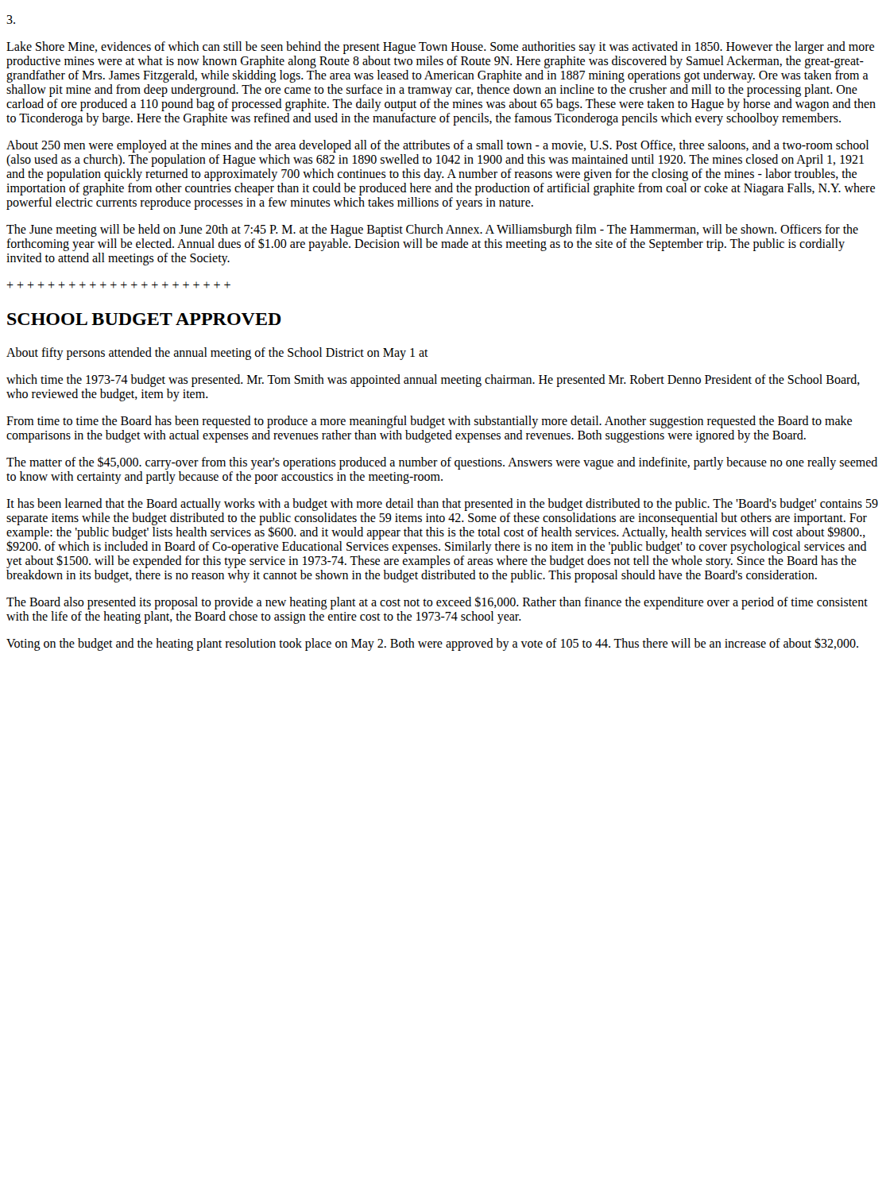3.
Lake Shore Mine, evidences of which can still be seen behind the present Hague Town House. Some authorities say it was activated in 1850. However the larger and more productive mines were at what is now known Graphite along Route 8 about two miles of Route 9N. Here graphite was discovered by Samuel Ackerman, the great-great-grandfather of Mrs. James Fitzgerald, while skidding logs. The area was leased to American Graphite and in 1887 mining operations got underway. Ore was taken from a shallow pit mine and from deep underground. The ore came to the surface in a tramway car, thence down an incline to the crusher and mill to the processing plant. One carload of ore produced a 110 pound bag of processed graphite. The daily output of the mines was about 65 bags. These were taken to Hague by horse and wagon and then to Ticonderoga by barge. Here the Graphite was refined and used in the manufacture of pencils, the famous Ticonderoga pencils which every schoolboy remembers.
About 250 men were employed at the mines and the area developed all of the attributes of a small town - a movie, U.S. Post Office, three saloons, and a two-room school (also used as a church). The population of Hague which was 682 in 1890 swelled to 1042 in 1900 and this was maintained until 1920. The mines closed on April 1, 1921 and the population quickly returned to approximately 700 which continues to this day. A number of reasons were given for the closing of the mines - labor troubles, the importation of graphite from other countries cheaper than it could be produced here and the production of artificial graphite from coal or coke at Niagara Falls, N.Y. where powerful electric currents reproduce processes in a few minutes which takes millions of years in nature.
The June meeting will be held on June 20th at 7:45 P. M. at the Hague Baptist Church Annex. A Williamsburgh film - The Hammerman, will be shown. Officers for the forthcoming year will be elected. Annual dues of $1.00 are payable. Decision will be made at this meeting as to the site of the September trip. The public is cordially invited to attend all meetings of the Society.
+ + + + + + + + + + + + + + + + + + + + + +
SCHOOL BUDGET APPROVED
About fifty persons attended the annual meeting of the School District on May 1 at
which time the 1973-74 budget was presented. Mr. Tom Smith was appointed annual meeting chairman. He presented Mr. Robert Denno President of the School Board, who reviewed the budget, item by item.
From time to time the Board has been requested to produce a more meaningful budget with substantially more detail. Another suggestion requested the Board to make comparisons in the budget with actual expenses and revenues rather than with budgeted expenses and revenues. Both suggestions were ignored by the Board.
The matter of the $45,000. carry-over from this year's operations produced a number of questions. Answers were vague and indefinite, partly because no one really seemed to know with certainty and partly because of the poor accoustics in the meeting-room.
It has been learned that the Board actually works with a budget with more detail than that presented in the budget distributed to the public. The 'Board's budget' contains 59 separate items while the budget distributed to the public consolidates the 59 items into 42. Some of these consolidations are inconsequential but others are important. For example: the 'public budget' lists health services as $600. and it would appear that this is the total cost of health services. Actually, health services will cost about $9800., $9200. of which is included in Board of Co-operative Educational Services expenses. Similarly there is no item in the 'public budget' to cover psychological services and yet about $1500. will be expended for this type service in 1973-74. These are examples of areas where the budget does not tell the whole story. Since the Board has the breakdown in its budget, there is no reason why it cannot be shown in the budget distributed to the public. This proposal should have the Board's consideration.
The Board also presented its proposal to provide a new heating plant at a cost not to exceed $16,000. Rather than finance the expenditure over a period of time consistent with the life of the heating plant, the Board chose to assign the entire cost to the 1973-74 school year.
Voting on the budget and the heating plant resolution took place on May 2. Both were approved by a vote of 105 to 44. Thus there will be an increase of about $32,000.